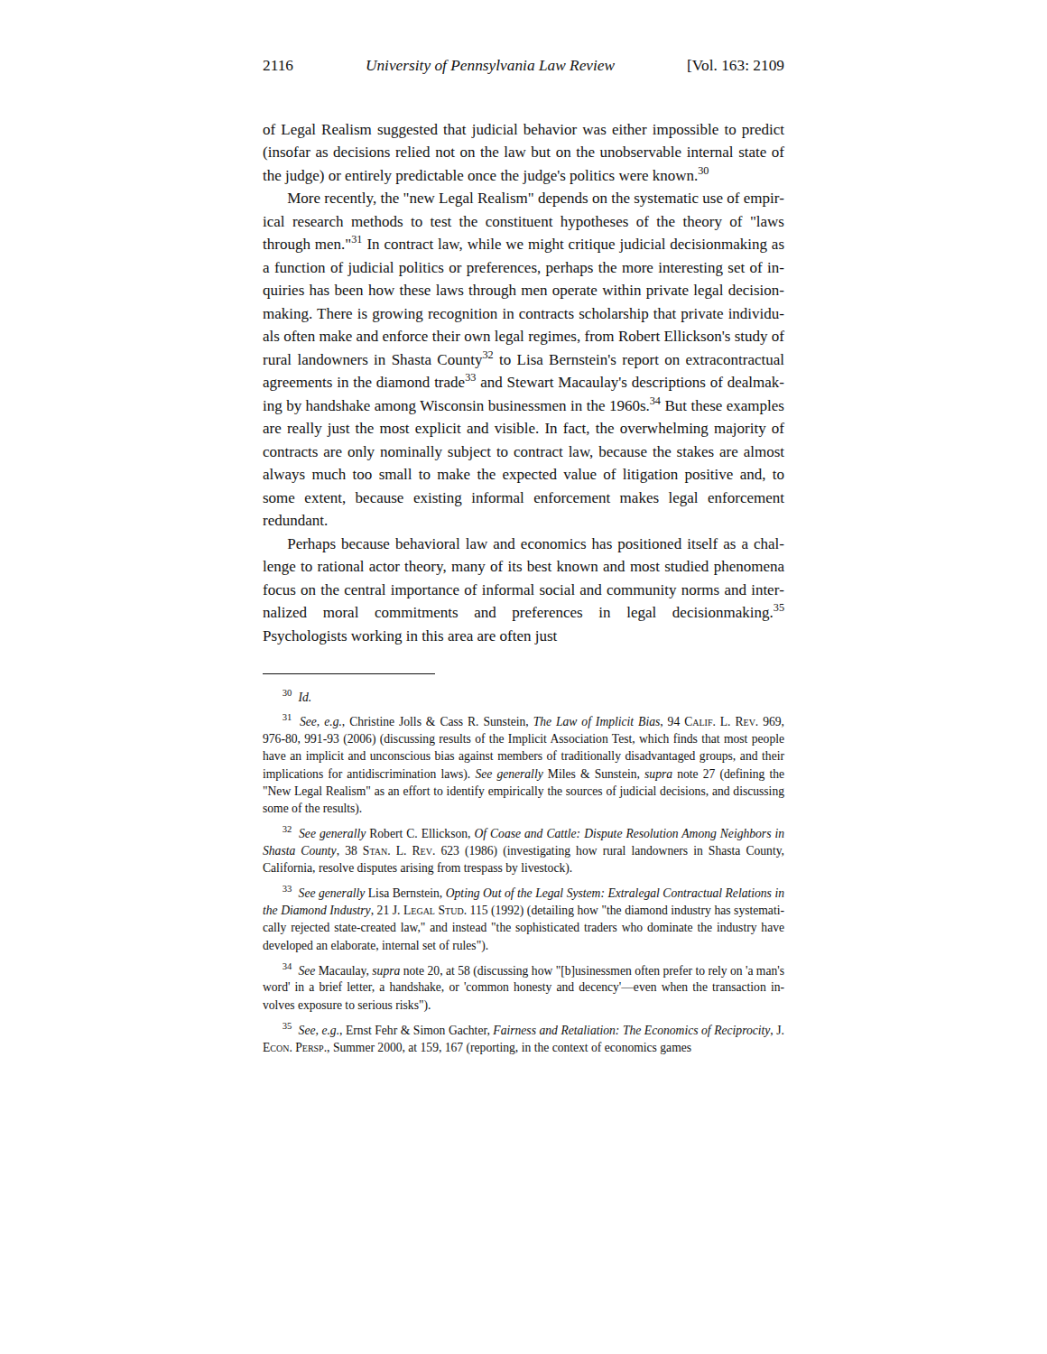2116 University of Pennsylvania Law Review [Vol. 163: 2109
of Legal Realism suggested that judicial behavior was either impossible to predict (insofar as decisions relied not on the law but on the unobservable internal state of the judge) or entirely predictable once the judge's politics were known.30
More recently, the "new Legal Realism" depends on the systematic use of empirical research methods to test the constituent hypotheses of the theory of "laws through men."31 In contract law, while we might critique judicial decisionmaking as a function of judicial politics or preferences, perhaps the more interesting set of inquiries has been how these laws through men operate within private legal decisionmaking. There is growing recognition in contracts scholarship that private individuals often make and enforce their own legal regimes, from Robert Ellickson's study of rural landowners in Shasta County32 to Lisa Bernstein's report on extracontractual agreements in the diamond trade33 and Stewart Macaulay's descriptions of dealmaking by handshake among Wisconsin businessmen in the 1960s.34 But these examples are really just the most explicit and visible. In fact, the overwhelming majority of contracts are only nominally subject to contract law, because the stakes are almost always much too small to make the expected value of litigation positive and, to some extent, because existing informal enforcement makes legal enforcement redundant.
Perhaps because behavioral law and economics has positioned itself as a challenge to rational actor theory, many of its best known and most studied phenomena focus on the central importance of informal social and community norms and internalized moral commitments and preferences in legal decisionmaking.35 Psychologists working in this area are often just
30 Id.
31 See, e.g., Christine Jolls & Cass R. Sunstein, The Law of Implicit Bias, 94 Calif. L. Rev. 969, 976-80, 991-93 (2006) (discussing results of the Implicit Association Test, which finds that most people have an implicit and unconscious bias against members of traditionally disadvantaged groups, and their implications for antidiscrimination laws). See generally Miles & Sunstein, supra note 27 (defining the "New Legal Realism" as an effort to identify empirically the sources of judicial decisions, and discussing some of the results).
32 See generally Robert C. Ellickson, Of Coase and Cattle: Dispute Resolution Among Neighbors in Shasta County, 38 Stan. L. Rev. 623 (1986) (investigating how rural landowners in Shasta County, California, resolve disputes arising from trespass by livestock).
33 See generally Lisa Bernstein, Opting Out of the Legal System: Extralegal Contractual Relations in the Diamond Industry, 21 J. Legal Stud. 115 (1992) (detailing how "the diamond industry has systematically rejected state-created law," and instead "the sophisticated traders who dominate the industry have developed an elaborate, internal set of rules").
34 See Macaulay, supra note 20, at 58 (discussing how "[b]usinessmen often prefer to rely on 'a man's word' in a brief letter, a handshake, or 'common honesty and decency'—even when the transaction involves exposure to serious risks").
35 See, e.g., Ernst Fehr & Simon Gachter, Fairness and Retaliation: The Economics of Reciprocity, J. Econ. Persp., Summer 2000, at 159, 167 (reporting, in the context of economics games